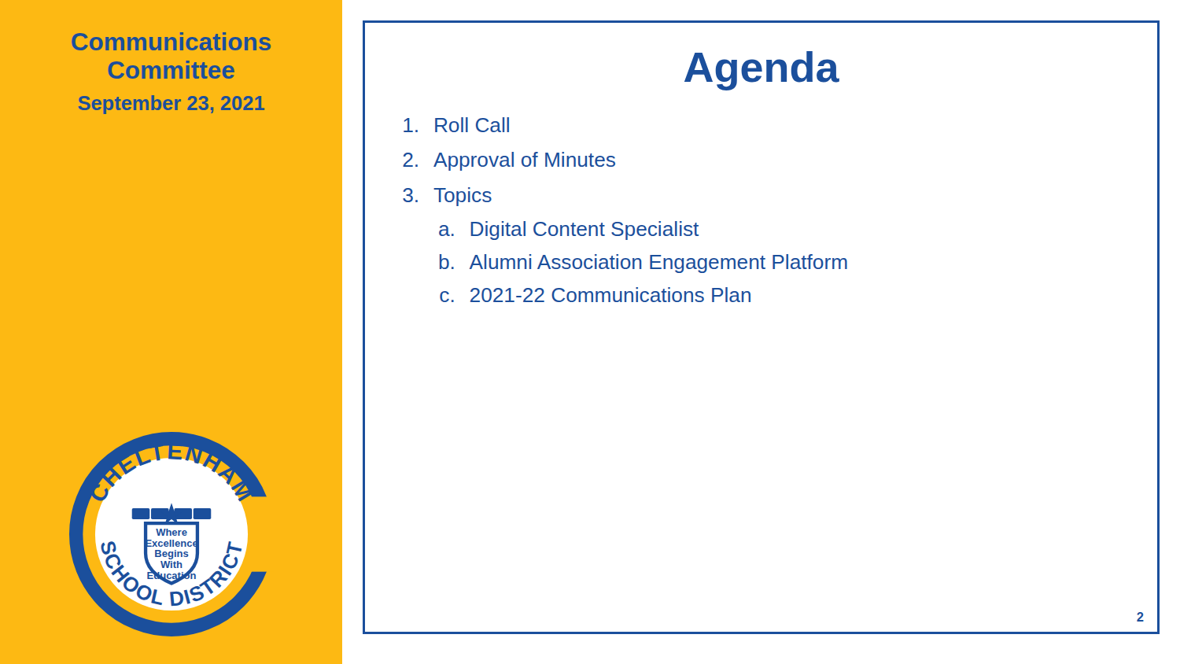Communications
Committee September 23, 2021
CHELTENHAM SCHOOL DISTRICT Where Excellence Begins With Education
Agenda
Roll Call
Approval of Minutes
Topics
Digital Content Specialist
Alumni Association Engagement Platform
2021-22 Communications Plan
2